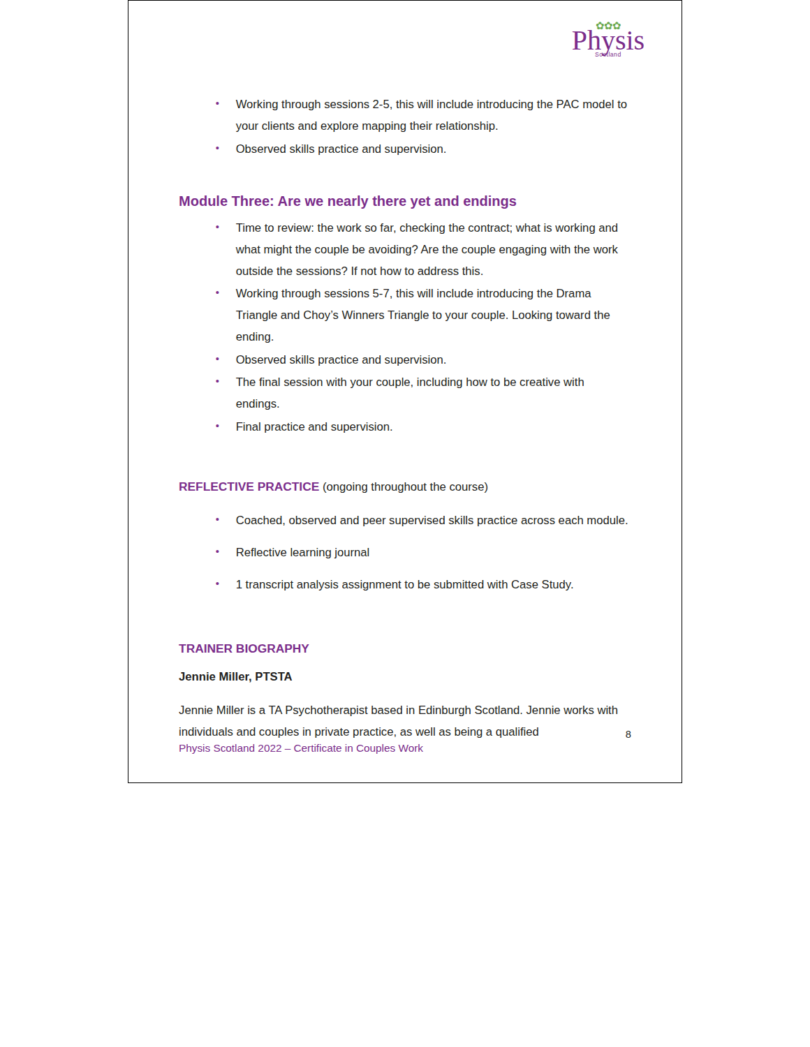✿✿✿
Physis
Scotland
Working through sessions 2-5, this will include introducing the PAC model to your clients and explore mapping their relationship.
Observed skills practice and supervision.
Module Three: Are we nearly there yet and endings
Time to review: the work so far, checking the contract; what is working and what might the couple be avoiding? Are the couple engaging with the work outside the sessions? If not how to address this.
Working through sessions 5-7, this will include introducing the Drama Triangle and Choy’s Winners Triangle to your couple. Looking toward the ending.
Observed skills practice and supervision.
The final session with your couple, including how to be creative with endings.
Final practice and supervision.
REFLECTIVE PRACTICE (ongoing throughout the course)
Coached, observed and peer supervised skills practice across each module.
Reflective learning journal
1 transcript analysis assignment to be submitted with Case Study.
TRAINER BIOGRAPHY
Jennie Miller, PTSTA
Jennie Miller is a TA Psychotherapist based in Edinburgh Scotland. Jennie works with individuals and couples in private practice, as well as being a qualified
Physis Scotland 2022 – Certificate in Couples Work 8